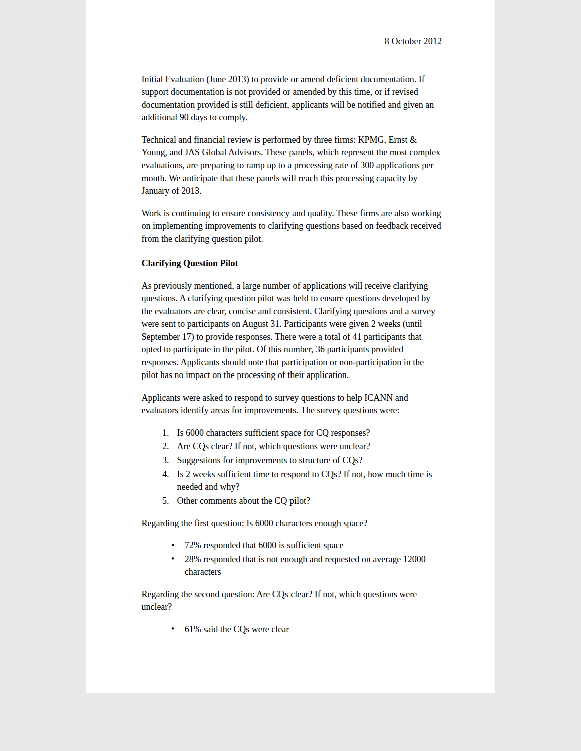8 October 2012
Initial Evaluation (June 2013) to provide or amend deficient documentation. If support documentation is not provided or amended by this time, or if revised documentation provided is still deficient, applicants will be notified and given an additional 90 days to comply.
Technical and financial review is performed by three firms: KPMG, Ernst & Young, and JAS Global Advisors. These panels, which represent the most complex evaluations, are preparing to ramp up to a processing rate of 300 applications per month. We anticipate that these panels will reach this processing capacity by January of 2013.
Work is continuing to ensure consistency and quality. These firms are also working on implementing improvements to clarifying questions based on feedback received from the clarifying question pilot.
Clarifying Question Pilot
As previously mentioned, a large number of applications will receive clarifying questions. A clarifying question pilot was held to ensure questions developed by the evaluators are clear, concise and consistent. Clarifying questions and a survey were sent to participants on August 31. Participants were given 2 weeks (until September 17) to provide responses. There were a total of 41 participants that opted to participate in the pilot. Of this number, 36 participants provided responses. Applicants should note that participation or non-participation in the pilot has no impact on the processing of their application.
Applicants were asked to respond to survey questions to help ICANN and evaluators identify areas for improvements. The survey questions were:
Is 6000 characters sufficient space for CQ responses?
Are CQs clear? If not, which questions were unclear?
Suggestions for improvements to structure of CQs?
Is 2 weeks sufficient time to respond to CQs? If not, how much time is needed and why?
Other comments about the CQ pilot?
Regarding the first question: Is 6000 characters enough space?
72% responded that 6000 is sufficient space
28% responded that is not enough and requested on average 12000 characters
Regarding the second question: Are CQs clear? If not, which questions were unclear?
61% said the CQs were clear